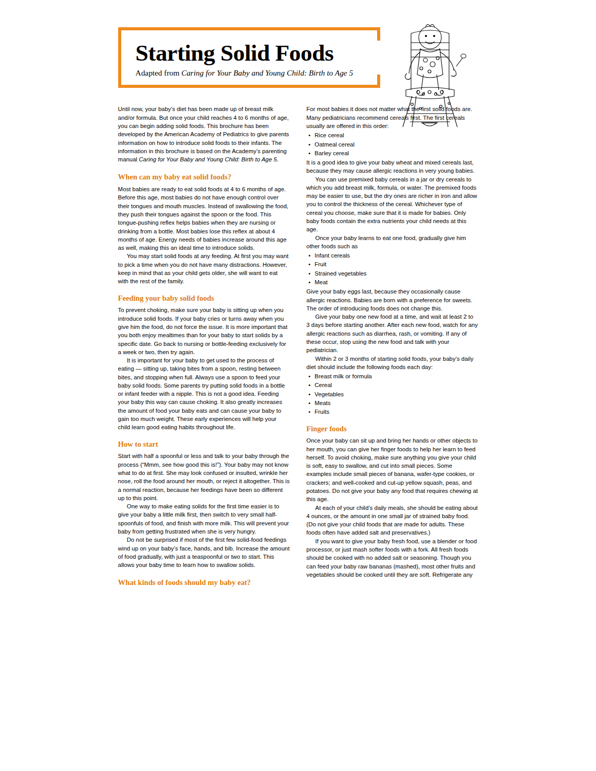Starting Solid Foods
Adapted from Caring for Your Baby and Young Child: Birth to Age 5
Until now, your baby’s diet has been made up of breast milk and/or formula. But once your child reaches 4 to 6 months of age, you can begin adding solid foods. This brochure has been developed by the American Academy of Pediatrics to give parents information on how to introduce solid foods to their infants. The information in this brochure is based on the Academy’s parenting manual Caring for Your Baby and Young Child: Birth to Age 5.
When can my baby eat solid foods?
Most babies are ready to eat solid foods at 4 to 6 months of age. Before this age, most babies do not have enough control over their tongues and mouth muscles. Instead of swallowing the food, they push their tongues against the spoon or the food. This tongue-pushing reflex helps babies when they are nursing or drinking from a bottle. Most babies lose this reflex at about 4 months of age. Energy needs of babies increase around this age as well, making this an ideal time to introduce solids.
You may start solid foods at any feeding. At first you may want to pick a time when you do not have many distractions. However, keep in mind that as your child gets older, she will want to eat with the rest of the family.
Feeding your baby solid foods
To prevent choking, make sure your baby is sitting up when you introduce solid foods. If your baby cries or turns away when you give him the food, do not force the issue. It is more important that you both enjoy mealtimes than for your baby to start solids by a specific date. Go back to nursing or bottle-feeding exclusively for a week or two, then try again.
It is important for your baby to get used to the process of eating — sitting up, taking bites from a spoon, resting between bites, and stopping when full. Always use a spoon to feed your baby solid foods. Some parents try putting solid foods in a bottle or infant feeder with a nipple. This is not a good idea. Feeding your baby this way can cause choking. It also greatly increases the amount of food your baby eats and can cause your baby to gain too much weight. These early experiences will help your child learn good eating habits throughout life.
How to start
Start with half a spoonful or less and talk to your baby through the process (“Mmm, see how good this is!”). Your baby may not know what to do at first. She may look confused or insulted, wrinkle her nose, roll the food around her mouth, or reject it altogether. This is a normal reaction, because her feedings have been so different up to this point.
One way to make eating solids for the first time easier is to give your baby a little milk first, then switch to very small half-spoonfuls of food, and finish with more milk. This will prevent your baby from getting frustrated when she is very hungry.
Do not be surprised if most of the first few solid-food feedings wind up on your baby’s face, hands, and bib. Increase the amount of food gradually, with just a teaspoonful or two to start. This allows your baby time to learn how to swallow solids.
What kinds of foods should my baby eat?
For most babies it does not matter what the first solid foods are. Many pediatricians recommend cereals first. The first cereals usually are offered in this order:
Rice cereal
Oatmeal cereal
Barley cereal
It is a good idea to give your baby wheat and mixed cereals last, because they may cause allergic reactions in very young babies.
You can use premixed baby cereals in a jar or dry cereals to which you add breast milk, formula, or water. The premixed foods may be easier to use, but the dry ones are richer in iron and allow you to control the thickness of the cereal. Whichever type of cereal you choose, make sure that it is made for babies. Only baby foods contain the extra nutrients your child needs at this age.
Once your baby learns to eat one food, gradually give him other foods such as
Infant cereals
Fruit
Strained vegetables
Meat
Give your baby eggs last, because they occasionally cause allergic reactions. Babies are born with a preference for sweets. The order of introducing foods does not change this.
Give your baby one new food at a time, and wait at least 2 to 3 days before starting another. After each new food, watch for any allergic reactions such as diarrhea, rash, or vomiting. If any of these occur, stop using the new food and talk with your pediatrician.
Within 2 or 3 months of starting solid foods, your baby’s daily diet should include the following foods each day:
Breast milk or formula
Cereal
Vegetables
Meats
Fruits
Finger foods
Once your baby can sit up and bring her hands or other objects to her mouth, you can give her finger foods to help her learn to feed herself. To avoid choking, make sure anything you give your child is soft, easy to swallow, and cut into small pieces. Some examples include small pieces of banana, wafer-type cookies, or crackers; and well-cooked and cut-up yellow squash, peas, and potatoes. Do not give your baby any food that requires chewing at this age.
At each of your child’s daily meals, she should be eating about 4 ounces, or the amount in one small jar of strained baby food. (Do not give your child foods that are made for adults. These foods often have added salt and preservatives.)
If you want to give your baby fresh food, use a blender or food processor, or just mash softer foods with a fork. All fresh foods should be cooked with no added salt or seasoning. Though you can feed your baby raw bananas (mashed), most other fruits and vegetables should be cooked until they are soft. Refrigerate any